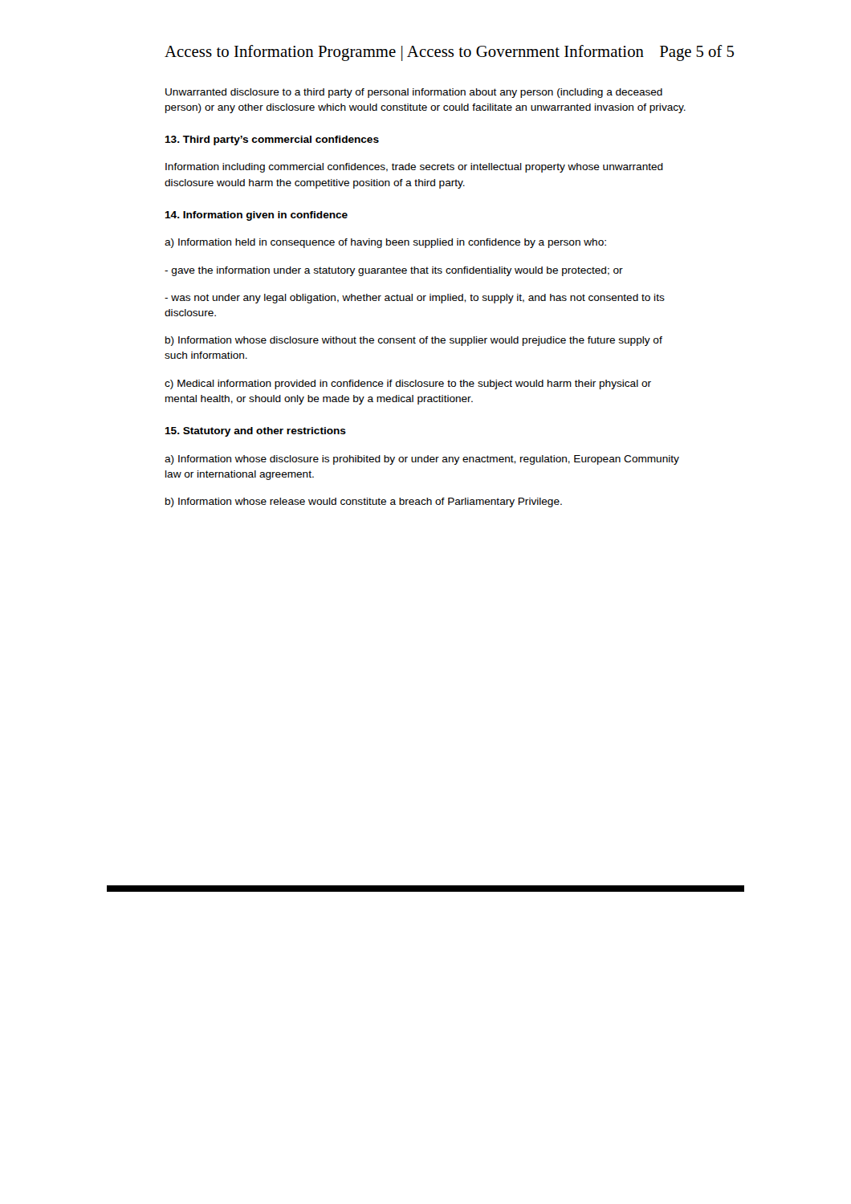Access to Information Programme | Access to Government Information Page 5 of 5
Unwarranted disclosure to a third party of personal information about any person (including a deceased person) or any other disclosure which would constitute or could facilitate an unwarranted invasion of privacy.
13. Third party’s commercial confidences
Information including commercial confidences, trade secrets or intellectual property whose unwarranted disclosure would harm the competitive position of a third party.
14. Information given in confidence
a) Information held in consequence of having been supplied in confidence by a person who:
- gave the information under a statutory guarantee that its confidentiality would be protected; or
- was not under any legal obligation, whether actual or implied, to supply it, and has not consented to its disclosure.
b) Information whose disclosure without the consent of the supplier would prejudice the future supply of such information.
c) Medical information provided in confidence if disclosure to the subject would harm their physical or mental health, or should only be made by a medical practitioner.
15. Statutory and other restrictions
a) Information whose disclosure is prohibited by or under any enactment, regulation, European Community law or international agreement.
b) Information whose release would constitute a breach of Parliamentary Privilege.